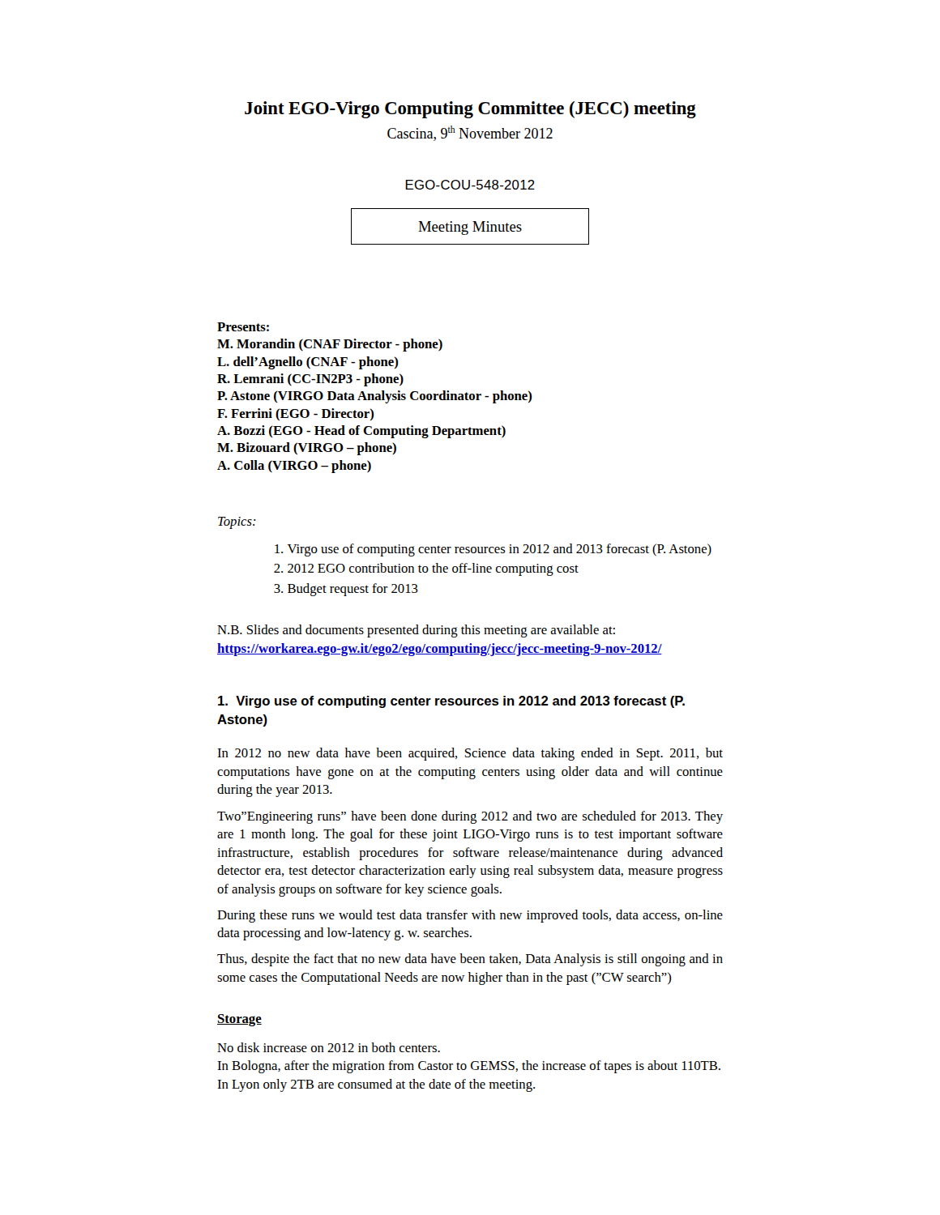Joint EGO-Virgo Computing Committee (JECC) meeting
Cascina, 9th November 2012
EGO-COU-548-2012
Meeting Minutes
Presents:
M. Morandin (CNAF Director - phone)
L. dell’Agnello (CNAF - phone)
R. Lemrani (CC-IN2P3 - phone)
P. Astone (VIRGO Data Analysis Coordinator - phone)
F. Ferrini (EGO - Director)
A. Bozzi (EGO - Head of Computing Department)
M. Bizouard (VIRGO – phone)
A. Colla (VIRGO – phone)
Topics:
Virgo use of computing center resources in 2012 and 2013 forecast (P. Astone)
2012 EGO contribution to the off-line computing cost
Budget request for 2013
N.B. Slides and documents presented during this meeting are available at:
https://workarea.ego-gw.it/ego2/ego/computing/jecc/jecc-meeting-9-nov-2012/
1. Virgo use of computing center resources in 2012 and 2013 forecast (P. Astone)
In 2012 no new data have been acquired, Science data taking ended in Sept. 2011, but computations have gone on at the computing centers using older data and will continue during the year 2013.
Two”Engineering runs” have been done during 2012 and two are scheduled for 2013. They are 1 month long. The goal for these joint LIGO-Virgo runs is to test important software infrastructure, establish procedures for software release/maintenance during advanced detector era, test detector characterization early using real subsystem data, measure progress of analysis groups on software for key science goals.
During these runs we would test data transfer with new improved tools, data access, on-line data processing and low-latency g. w. searches.
Thus, despite the fact that no new data have been taken, Data Analysis is still ongoing and in some cases the Computational Needs are now higher than in the past (”CW search”)
Storage
No disk increase on 2012 in both centers.
In Bologna, after the migration from Castor to GEMSS, the increase of tapes is about 110TB.
In Lyon only 2TB are consumed at the date of the meeting.